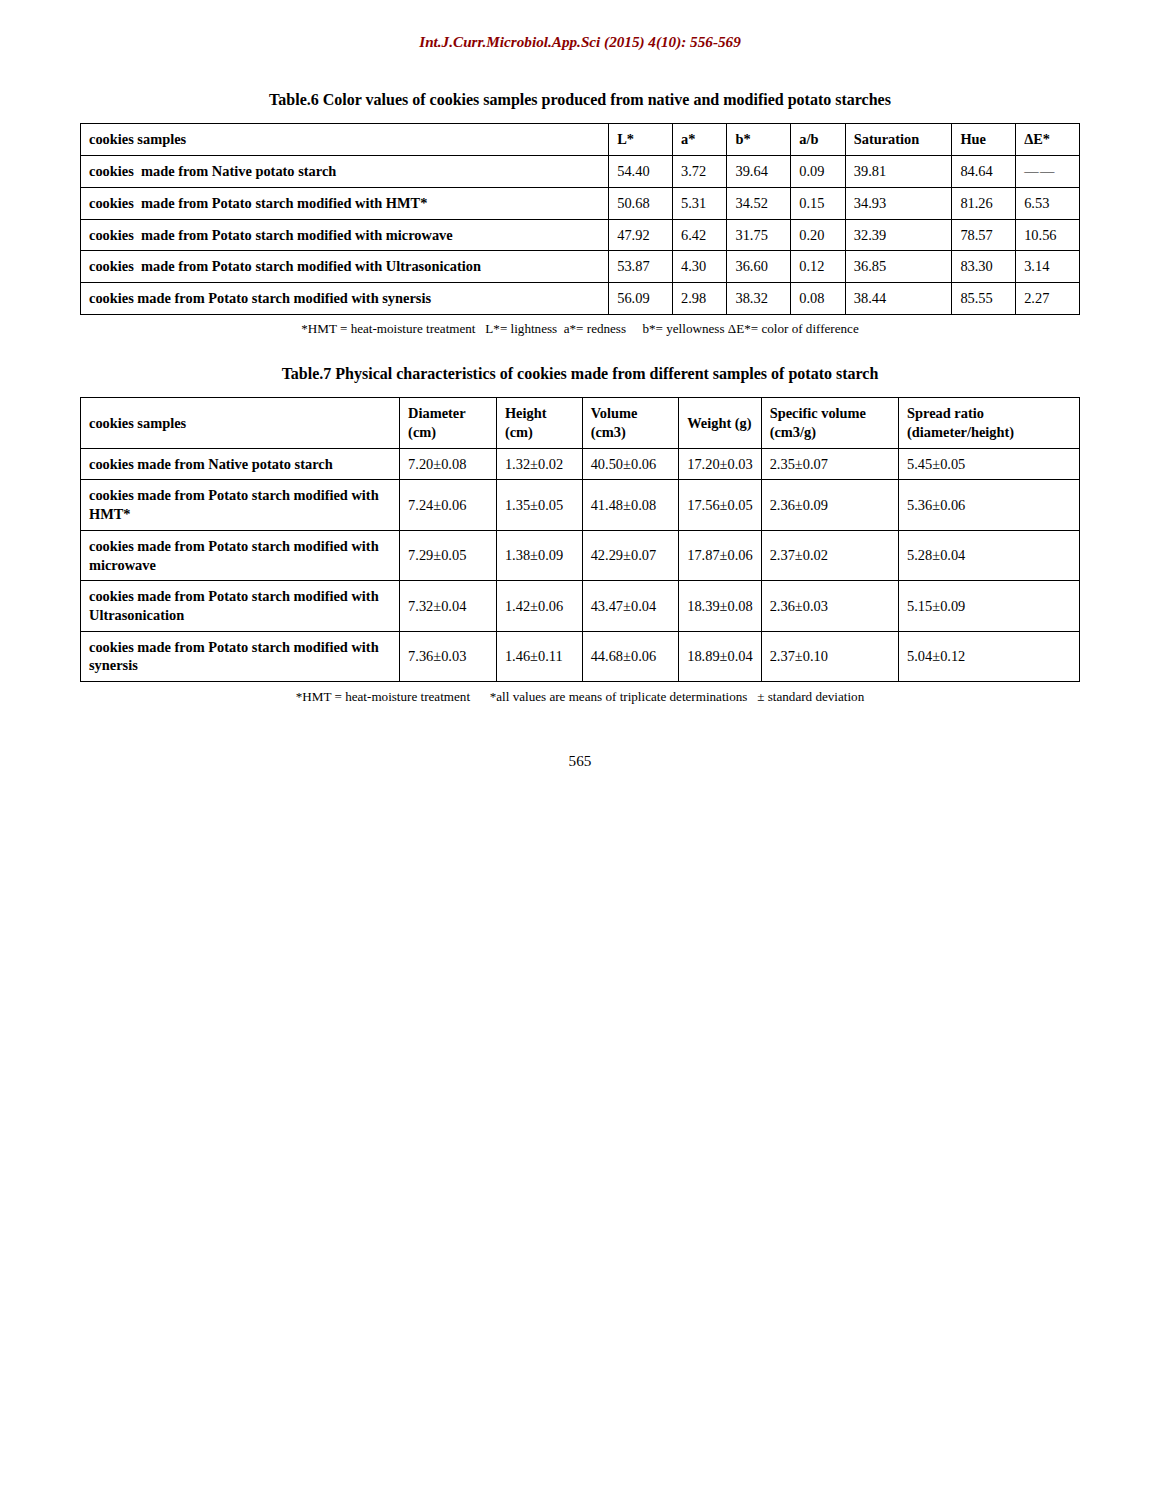Int.J.Curr.Microbiol.App.Sci (2015) 4(10): 556-569
Table.6 Color values of cookies samples produced from native and modified potato starches
| cookies samples | L* | a* | b* | a/b | Saturation | Hue | ΔE* |
| --- | --- | --- | --- | --- | --- | --- | --- |
| cookies made from Native potato starch | 54.40 | 3.72 | 39.64 | 0.09 | 39.81 | 84.64 | —— |
| cookies made from Potato starch modified with HMT* | 50.68 | 5.31 | 34.52 | 0.15 | 34.93 | 81.26 | 6.53 |
| cookies made from Potato starch modified with microwave | 47.92 | 6.42 | 31.75 | 0.20 | 32.39 | 78.57 | 10.56 |
| cookies made from Potato starch modified with Ultrasonication | 53.87 | 4.30 | 36.60 | 0.12 | 36.85 | 83.30 | 3.14 |
| cookies made from Potato starch modified with synersis | 56.09 | 2.98 | 38.32 | 0.08 | 38.44 | 85.55 | 2.27 |
*HMT = heat-moisture treatment L*= lightness a*= redness b*= yellowness ΔE*= color of difference
Table.7 Physical characteristics of cookies made from different samples of potato starch
| cookies samples | Diameter (cm) | Height (cm) | Volume (cm3) | Weight (g) | Specific volume (cm3/g) | Spread ratio (diameter/height) |
| --- | --- | --- | --- | --- | --- | --- |
| cookies made from Native potato starch | 7.20±0.08 | 1.32±0.02 | 40.50±0.06 | 17.20±0.03 | 2.35±0.07 | 5.45±0.05 |
| cookies made from Potato starch modified with HMT* | 7.24±0.06 | 1.35±0.05 | 41.48±0.08 | 17.56±0.05 | 2.36±0.09 | 5.36±0.06 |
| cookies made from Potato starch modified with microwave | 7.29±0.05 | 1.38±0.09 | 42.29±0.07 | 17.87±0.06 | 2.37±0.02 | 5.28±0.04 |
| cookies made from Potato starch modified with Ultrasonication | 7.32±0.04 | 1.42±0.06 | 43.47±0.04 | 18.39±0.08 | 2.36±0.03 | 5.15±0.09 |
| cookies made from Potato starch modified with synersis | 7.36±0.03 | 1.46±0.11 | 44.68±0.06 | 18.89±0.04 | 2.37±0.10 | 5.04±0.12 |
*HMT = heat-moisture treatment *all values are means of triplicate determinations ± standard deviation
565